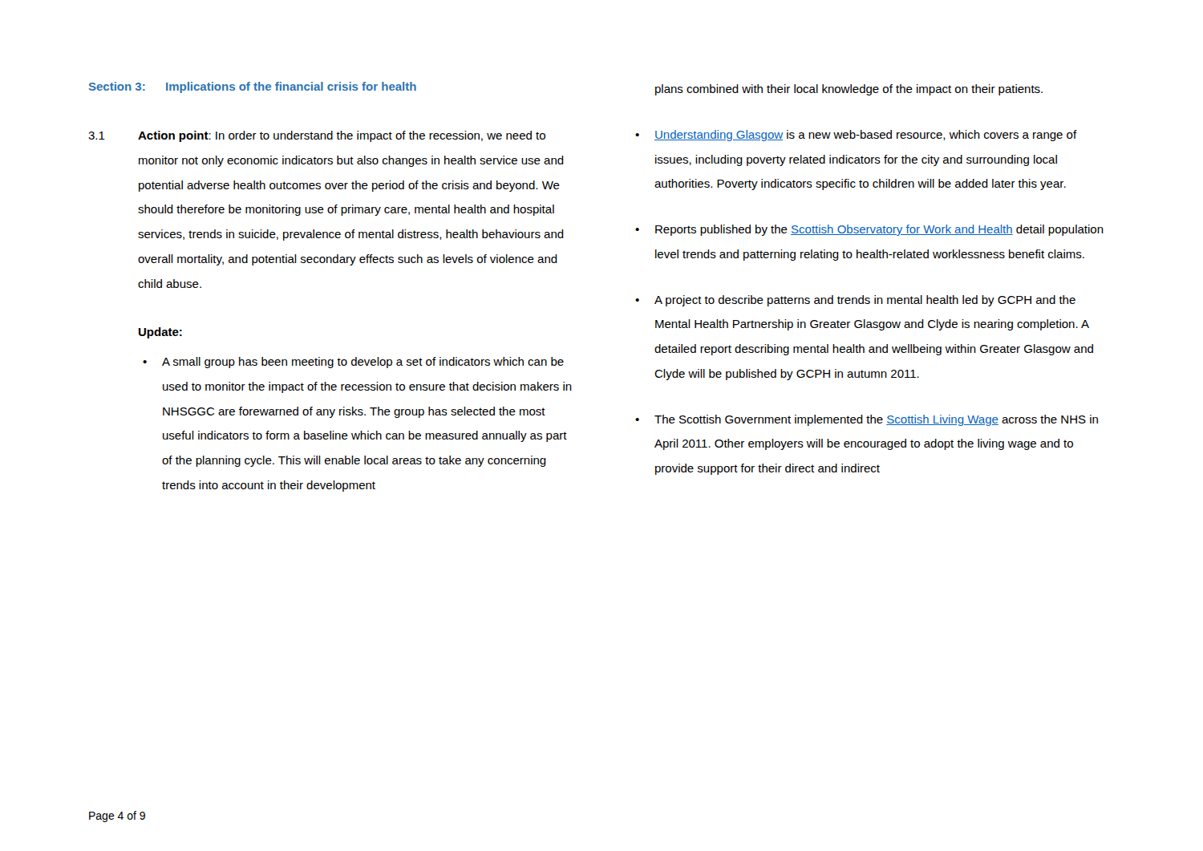Section 3: Implications of the financial crisis for health
3.1
Action point: In order to understand the impact of the recession, we need to monitor not only economic indicators but also changes in health service use and potential adverse health outcomes over the period of the crisis and beyond. We should therefore be monitoring use of primary care, mental health and hospital services, trends in suicide, prevalence of mental distress, health behaviours and overall mortality, and potential secondary effects such as levels of violence and child abuse.
Update:
A small group has been meeting to develop a set of indicators which can be used to monitor the impact of the recession to ensure that decision makers in NHSGGC are forewarned of any risks. The group has selected the most useful indicators to form a baseline which can be measured annually as part of the planning cycle. This will enable local areas to take any concerning trends into account in their development
plans combined with their local knowledge of the impact on their patients.
Understanding Glasgow is a new web-based resource, which covers a range of issues, including poverty related indicators for the city and surrounding local authorities. Poverty indicators specific to children will be added later this year.
Reports published by the Scottish Observatory for Work and Health detail population level trends and patterning relating to health-related worklessness benefit claims.
A project to describe patterns and trends in mental health led by GCPH and the Mental Health Partnership in Greater Glasgow and Clyde is nearing completion. A detailed report describing mental health and wellbeing within Greater Glasgow and Clyde will be published by GCPH in autumn 2011.
The Scottish Government implemented the Scottish Living Wage across the NHS in April 2011. Other employers will be encouraged to adopt the living wage and to provide support for their direct and indirect
Page 4 of 9